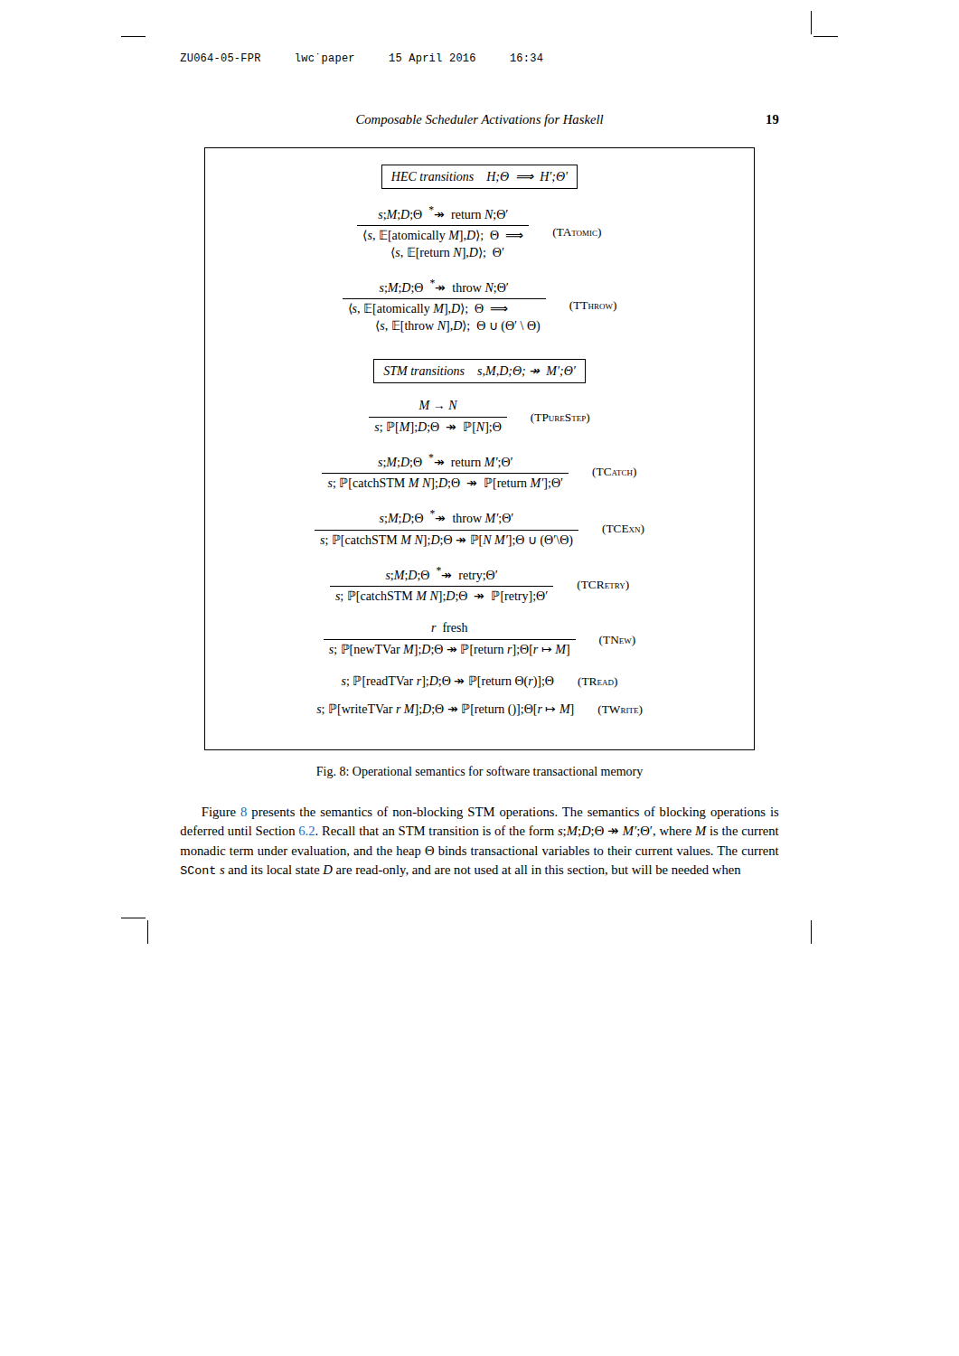ZU064-05-FPR lwc˙paper 15 April 2016 16:34
Composable Scheduler Activations for Haskell 19
HEC transitions H;Θ ⟹ H′;Θ′
s;M;D;Θ *↠ return N;Θ′ ⟨s, 𝔼[atomically M],D⟩; Θ ⟹
⟨s, 𝔼[return N],D⟩; Θ′ (TAtomic)
s;M;D;Θ *↠ throw N;Θ′ ⟨s, 𝔼[atomically M],D⟩; Θ ⟹
⟨s, 𝔼[throw N],D⟩; Θ ∪ (Θ′ \ Θ) (TThrow)
STM transitions s,M,D;Θ; ↠ M′;Θ′
M → N s; ℙ[M];D;Θ ↠ ℙ[N];Θ (TPureStep)
s;M;D;Θ *↠ return M′;Θ′ s; ℙ[catchSTM M N];D;Θ ↠ ℙ[return M′];Θ′ (TCatch)
s;M;D;Θ *↠ throw M′;Θ′ s; ℙ[catchSTM M N];D;Θ ↠ ℙ[N M′];Θ ∪ (Θ′\Θ) (TCExn)
s;M;D;Θ *↠ retry;Θ′ s; ℙ[catchSTM M N];D;Θ ↠ ℙ[retry];Θ′ (TCRetry)
r fresh s; ℙ[newTVar M];D;Θ ↠ ℙ[return r];Θ[r ↦ M] (TNew)
s; ℙ[readTVar r];D;Θ ↠ ℙ[return Θ(r)];Θ (TRead)
s; ℙ[writeTVar r M];D;Θ ↠ ℙ[return ()];Θ[r ↦ M] (TWrite)
Fig. 8: Operational semantics for software transactional memory
Figure 8 presents the semantics of non-blocking STM operations. The semantics of blocking operations is deferred until Section 6.2. Recall that an STM transition is of the form s;M;D;Θ ↠ M′;Θ′, where M is the current monadic term under evaluation, and the heap Θ binds transactional variables to their current values. The current SCont s and its local state D are read-only, and are not used at all in this section, but will be needed when